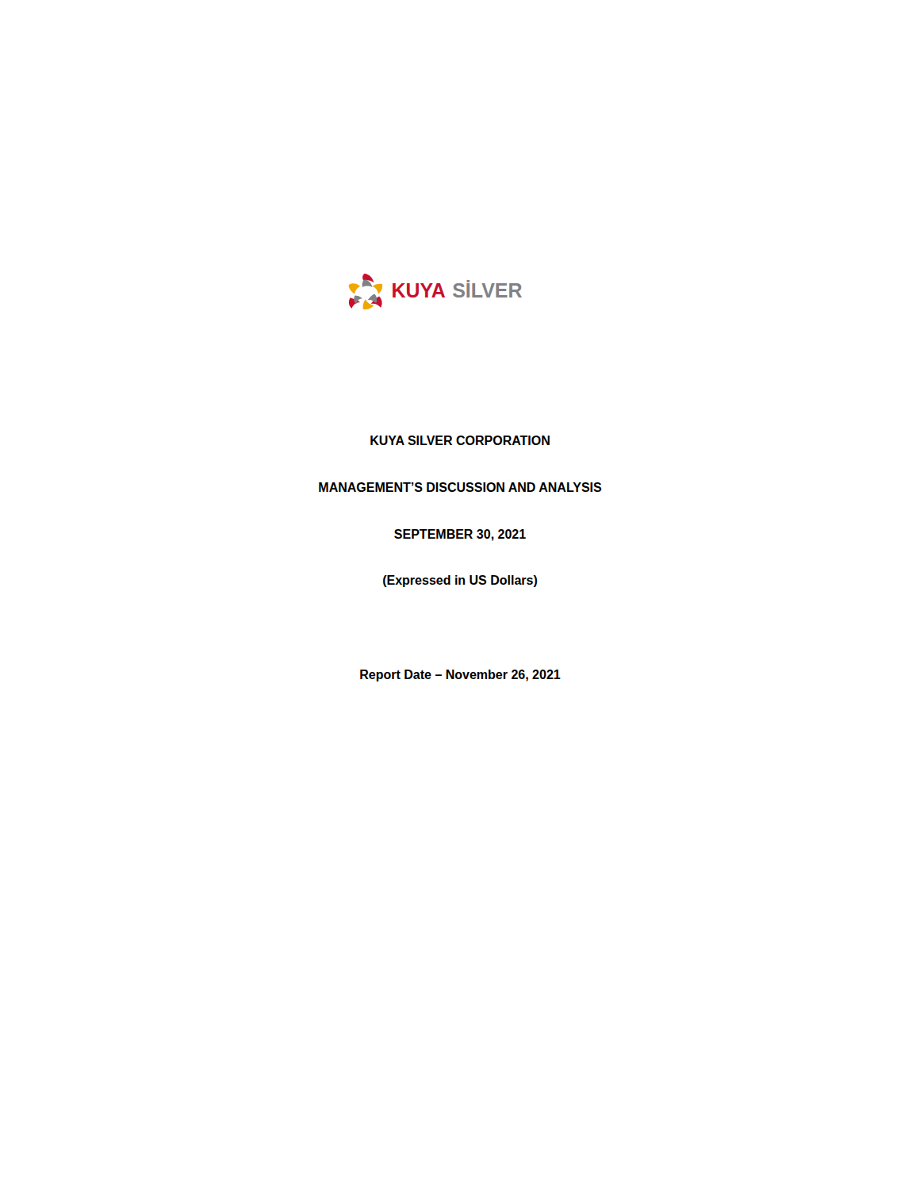Kuya Silver KUYA SİLVER
KUYA SILVER CORPORATION
MANAGEMENT’S DISCUSSION AND ANALYSIS
SEPTEMBER 30, 2021
(Expressed in US Dollars)
Report Date – November 26, 2021